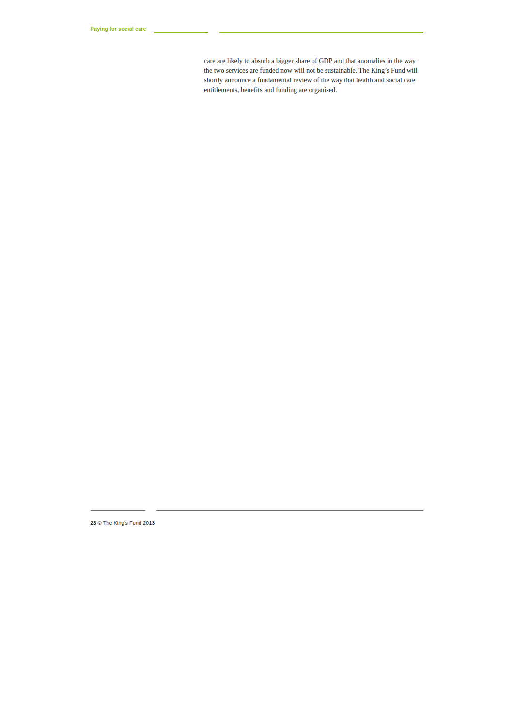Paying for social care
care are likely to absorb a bigger share of GDP and that anomalies in the way the two services are funded now will not be sustainable. The King’s Fund will shortly announce a fundamental review of the way that health and social care entitlements, benefits and funding are organised.
23 © The King’s Fund 2013